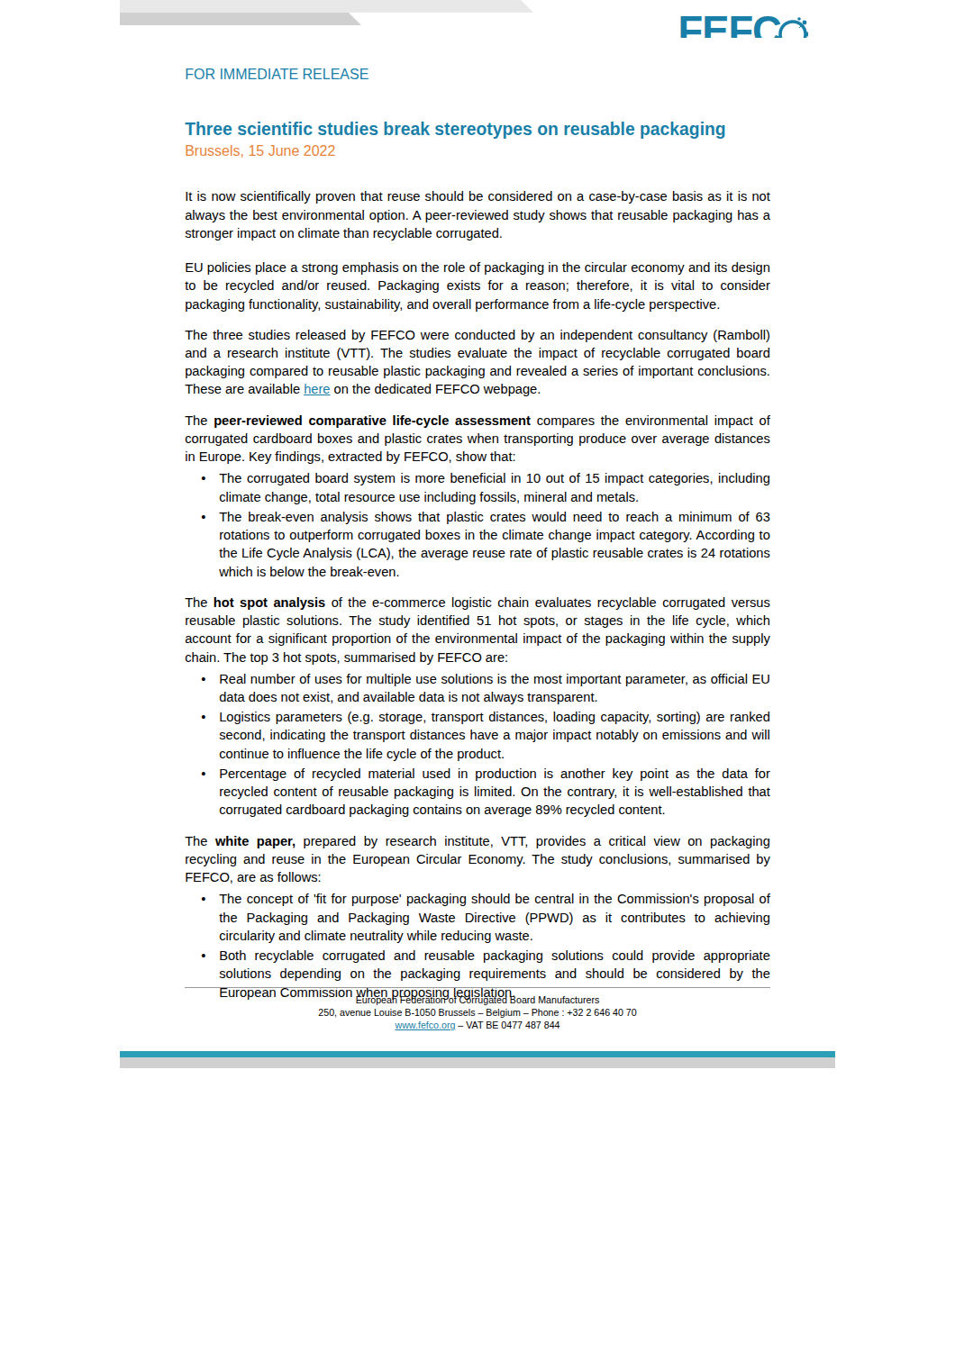FEFC
FOR IMMEDIATE RELEASE
Three scientific studies break stereotypes on reusable packaging
Brussels, 15 June 2022
It is now scientifically proven that reuse should be considered on a case-by-case basis as it is not always the best environmental option. A peer-reviewed study shows that reusable packaging has a stronger impact on climate than recyclable corrugated.
EU policies place a strong emphasis on the role of packaging in the circular economy and its design to be recycled and/or reused. Packaging exists for a reason; therefore, it is vital to consider packaging functionality, sustainability, and overall performance from a life-cycle perspective.
The three studies released by FEFCO were conducted by an independent consultancy (Ramboll) and a research institute (VTT). The studies evaluate the impact of recyclable corrugated board packaging compared to reusable plastic packaging and revealed a series of important conclusions. These are available here on the dedicated FEFCO webpage.
The peer-reviewed comparative life-cycle assessment compares the environmental impact of corrugated cardboard boxes and plastic crates when transporting produce over average distances in Europe. Key findings, extracted by FEFCO, show that:
The corrugated board system is more beneficial in 10 out of 15 impact categories, including climate change, total resource use including fossils, mineral and metals.
The break-even analysis shows that plastic crates would need to reach a minimum of 63 rotations to outperform corrugated boxes in the climate change impact category. According to the Life Cycle Analysis (LCA), the average reuse rate of plastic reusable crates is 24 rotations which is below the break-even.
The hot spot analysis of the e-commerce logistic chain evaluates recyclable corrugated versus reusable plastic solutions. The study identified 51 hot spots, or stages in the life cycle, which account for a significant proportion of the environmental impact of the packaging within the supply chain. The top 3 hot spots, summarised by FEFCO are:
Real number of uses for multiple use solutions is the most important parameter, as official EU data does not exist, and available data is not always transparent.
Logistics parameters (e.g. storage, transport distances, loading capacity, sorting) are ranked second, indicating the transport distances have a major impact notably on emissions and will continue to influence the life cycle of the product.
Percentage of recycled material used in production is another key point as the data for recycled content of reusable packaging is limited. On the contrary, it is well-established that corrugated cardboard packaging contains on average 89% recycled content.
The white paper, prepared by research institute, VTT, provides a critical view on packaging recycling and reuse in the European Circular Economy. The study conclusions, summarised by FEFCO, are as follows:
The concept of 'fit for purpose' packaging should be central in the Commission's proposal of the Packaging and Packaging Waste Directive (PPWD) as it contributes to achieving circularity and climate neutrality while reducing waste.
Both recyclable corrugated and reusable packaging solutions could provide appropriate solutions depending on the packaging requirements and should be considered by the European Commission when proposing legislation.
European Federation of Corrugated Board Manufacturers
250, avenue Louise B-1050 Brussels – Belgium – Phone : +32 2 646 40 70
www.fefco.org – VAT BE 0477 487 844